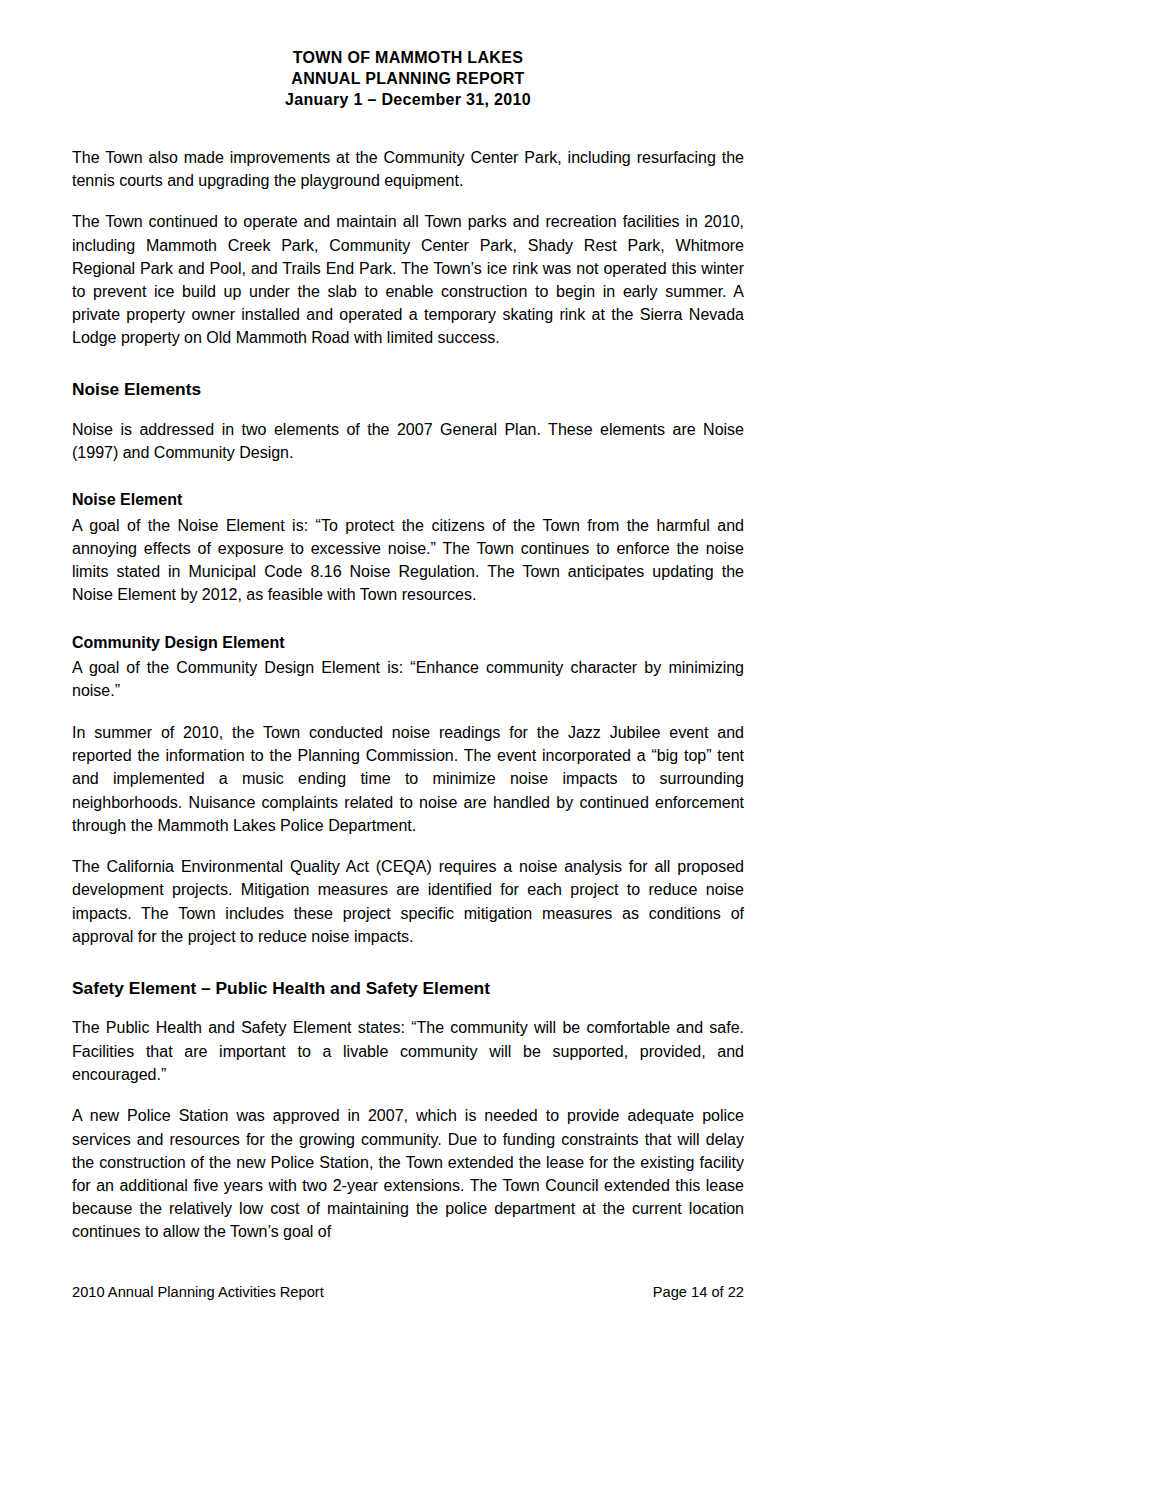TOWN OF MAMMOTH LAKES
ANNUAL PLANNING REPORT
January 1 – December 31, 2010
The Town also made improvements at the Community Center Park, including resurfacing the tennis courts and upgrading the playground equipment.
The Town continued to operate and maintain all Town parks and recreation facilities in 2010, including Mammoth Creek Park, Community Center Park, Shady Rest Park, Whitmore Regional Park and Pool, and Trails End Park. The Town’s ice rink was not operated this winter to prevent ice build up under the slab to enable construction to begin in early summer. A private property owner installed and operated a temporary skating rink at the Sierra Nevada Lodge property on Old Mammoth Road with limited success.
Noise Elements
Noise is addressed in two elements of the 2007 General Plan. These elements are Noise (1997) and Community Design.
Noise Element
A goal of the Noise Element is: “To protect the citizens of the Town from the harmful and annoying effects of exposure to excessive noise.” The Town continues to enforce the noise limits stated in Municipal Code 8.16 Noise Regulation. The Town anticipates updating the Noise Element by 2012, as feasible with Town resources.
Community Design Element
A goal of the Community Design Element is: “Enhance community character by minimizing noise.”
In summer of 2010, the Town conducted noise readings for the Jazz Jubilee event and reported the information to the Planning Commission. The event incorporated a “big top” tent and implemented a music ending time to minimize noise impacts to surrounding neighborhoods. Nuisance complaints related to noise are handled by continued enforcement through the Mammoth Lakes Police Department.
The California Environmental Quality Act (CEQA) requires a noise analysis for all proposed development projects. Mitigation measures are identified for each project to reduce noise impacts. The Town includes these project specific mitigation measures as conditions of approval for the project to reduce noise impacts.
Safety Element – Public Health and Safety Element
The Public Health and Safety Element states: “The community will be comfortable and safe. Facilities that are important to a livable community will be supported, provided, and encouraged.”
A new Police Station was approved in 2007, which is needed to provide adequate police services and resources for the growing community. Due to funding constraints that will delay the construction of the new Police Station, the Town extended the lease for the existing facility for an additional five years with two 2-year extensions. The Town Council extended this lease because the relatively low cost of maintaining the police department at the current location continues to allow the Town’s goal of
2010 Annual Planning Activities Report Page 14 of 22